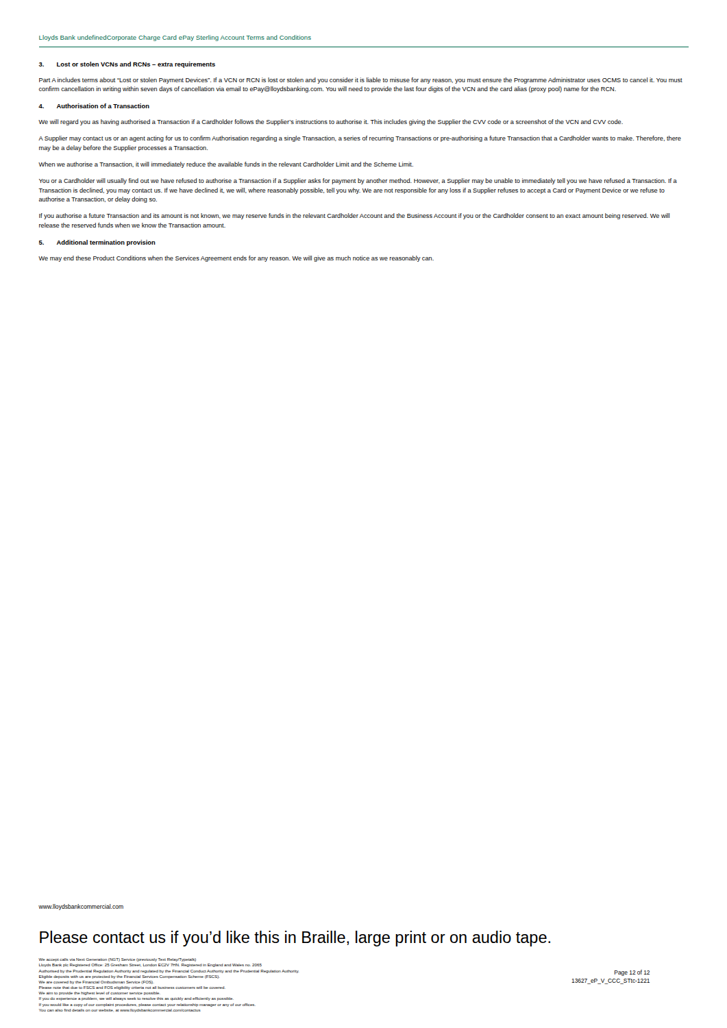Lloyds Bank undefinedCorporate Charge Card ePay Sterling Account Terms and Conditions
3. Lost or stolen VCNs and RCNs – extra requirements
Part A includes terms about “Lost or stolen Payment Devices”. If a VCN or RCN is lost or stolen and you consider it is liable to misuse for any reason, you must ensure the Programme Administrator uses OCMS to cancel it. You must confirm cancellation in writing within seven days of cancellation via email to ePay@lloydsbanking.com. You will need to provide the last four digits of the VCN and the card alias (proxy pool) name for the RCN.
4. Authorisation of a Transaction
We will regard you as having authorised a Transaction if a Cardholder follows the Supplier’s instructions to authorise it. This includes giving the Supplier the CVV code or a screenshot of the VCN and CVV code.
A Supplier may contact us or an agent acting for us to confirm Authorisation regarding a single Transaction, a series of recurring Transactions or pre-authorising a future Transaction that a Cardholder wants to make. Therefore, there may be a delay before the Supplier processes a Transaction.
When we authorise a Transaction, it will immediately reduce the available funds in the relevant Cardholder Limit and the Scheme Limit.
You or a Cardholder will usually find out we have refused to authorise a Transaction if a Supplier asks for payment by another method. However, a Supplier may be unable to immediately tell you we have refused a Transaction. If a Transaction is declined, you may contact us. If we have declined it, we will, where reasonably possible, tell you why. We are not responsible for any loss if a Supplier refuses to accept a Card or Payment Device or we refuse to authorise a Transaction, or delay doing so.
If you authorise a future Transaction and its amount is not known, we may reserve funds in the relevant Cardholder Account and the Business Account if you or the Cardholder consent to an exact amount being reserved. We will release the reserved funds when we know the Transaction amount.
5. Additional termination provision
We may end these Product Conditions when the Services Agreement ends for any reason. We will give as much notice as we reasonably can.
www.lloydsbankcommercial.com
Please contact us if you’d like this in Braille, large print or on audio tape.
We accept calls via Next Generation (NGT) Service (previously Text Relay/Typetalk)
Lloyds Bank plc Registered Office: 25 Gresham Street, London EC2V 7HN. Registered in England and Wales no. 2065
Authorised by the Prudential Regulation Authority and regulated by the Financial Conduct Authority and the Prudential Regulation Authority.
Eligible deposits with us are protected by the Financial Services Compensation Scheme (FSCS).
We are covered by the Financial Ombudsman Service (FOS).
Please note that due to FSCS and FOS eligibility criteria not all business customers will be covered.
We aim to provide the highest level of customer service possible.
If you do experience a problem, we will always seek to resolve this as quickly and efficiently as possible.
If you would like a copy of our complaint procedures, please contact your relationship manager or any of our offices.
You can also find details on our website, at www.lloydsbankcommercial.com/contactus
Page 12 of 12
13627_eP_V_CCC_STtc-1221